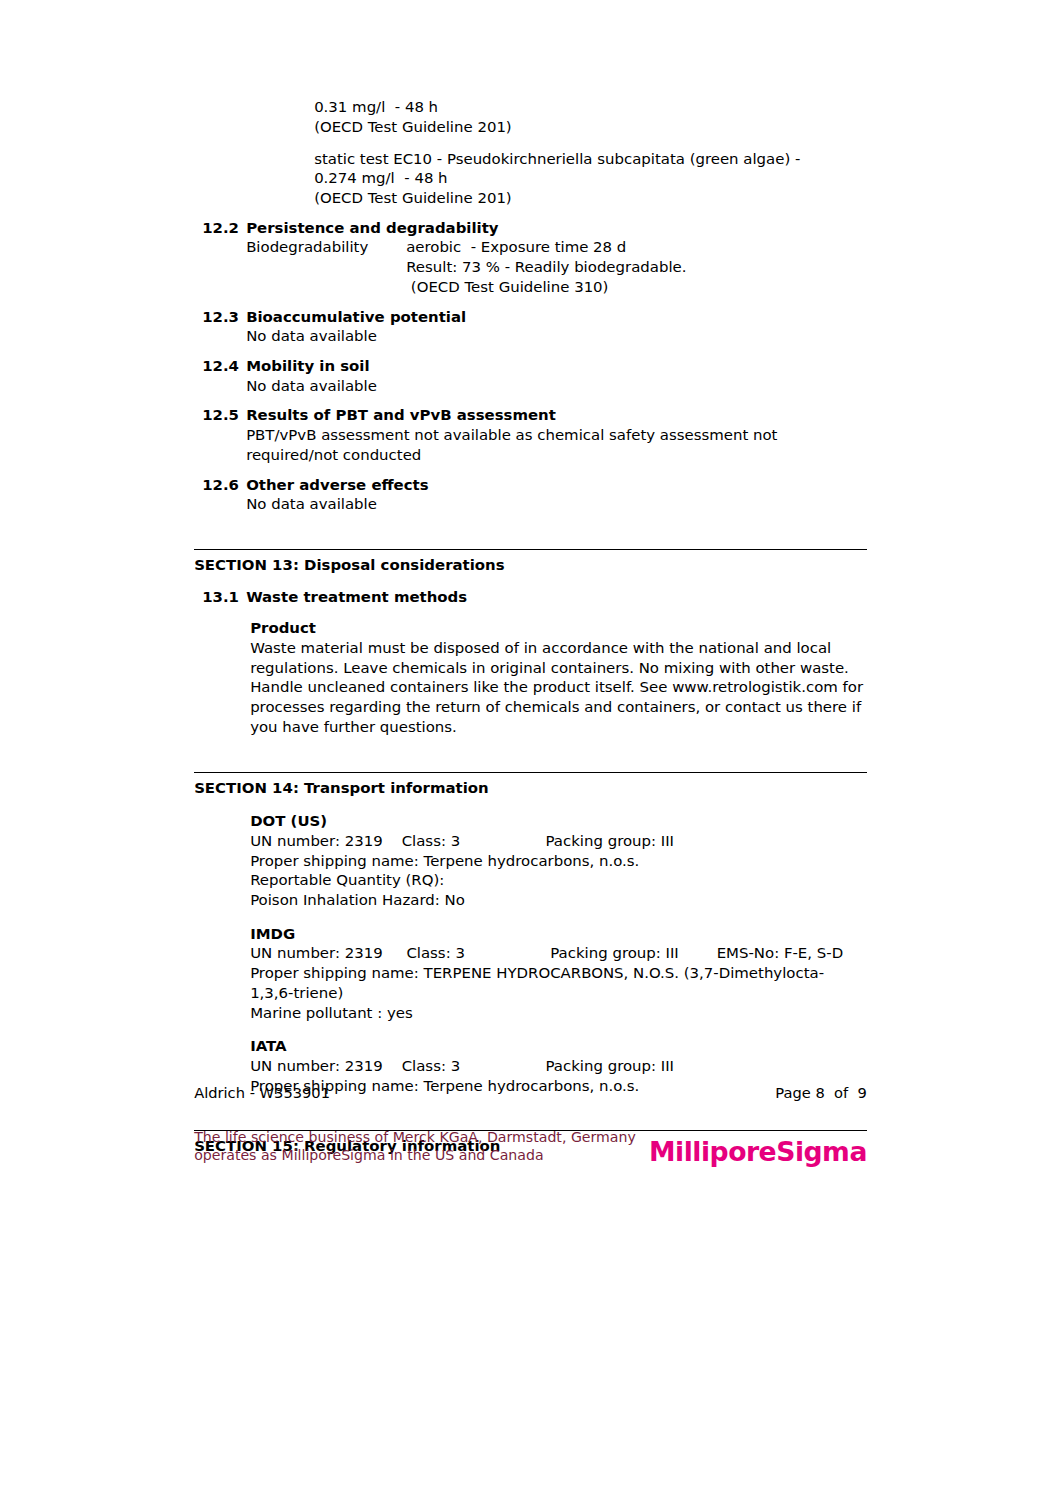0.31 mg/l - 48 h
(OECD Test Guideline 201)
static test EC10 - Pseudokirchneriella subcapitata (green algae) -
0.274 mg/l - 48 h
(OECD Test Guideline 201)
12.2
Persistence and degradability
Biodegradability
aerobic - Exposure time 28 d
Result: 73 % - Readily biodegradable.
(OECD Test Guideline 310)
12.3
Bioaccumulative potential
No data available
12.4
Mobility in soil
No data available
12.5
Results of PBT and vPvB assessment
PBT/vPvB assessment not available as chemical safety assessment not required/not conducted
12.6
Other adverse effects
No data available
SECTION 13: Disposal considerations
13.1
Waste treatment methods
Product
Waste material must be disposed of in accordance with the national and local regulations. Leave chemicals in original containers. No mixing with other waste. Handle uncleaned containers like the product itself. See www.retrologistik.com for processes regarding the return of chemicals and containers, or contact us there if you have further questions.
SECTION 14: Transport information
DOT (US)
UN number: 2319 Class: 3 Packing group: III
Proper shipping name: Terpene hydrocarbons, n.o.s.
Reportable Quantity (RQ):
Poison Inhalation Hazard: No
IMDG
UN number: 2319 Class: 3 Packing group: III EMS-No: F-E, S-D
Proper shipping name: TERPENE HYDROCARBONS, N.O.S. (3,7-Dimethylocta-1,3,6-triene)
Marine pollutant : yes
IATA
UN number: 2319 Class: 3 Packing group: III
Proper shipping name: Terpene hydrocarbons, n.o.s.
SECTION 15: Regulatory information
Aldrich - W353901
Page 8 of 9
The life science business of Merck KGaA, Darmstadt, Germany
operates as MilliporeSigma in the US and Canada
MilliporeSigma